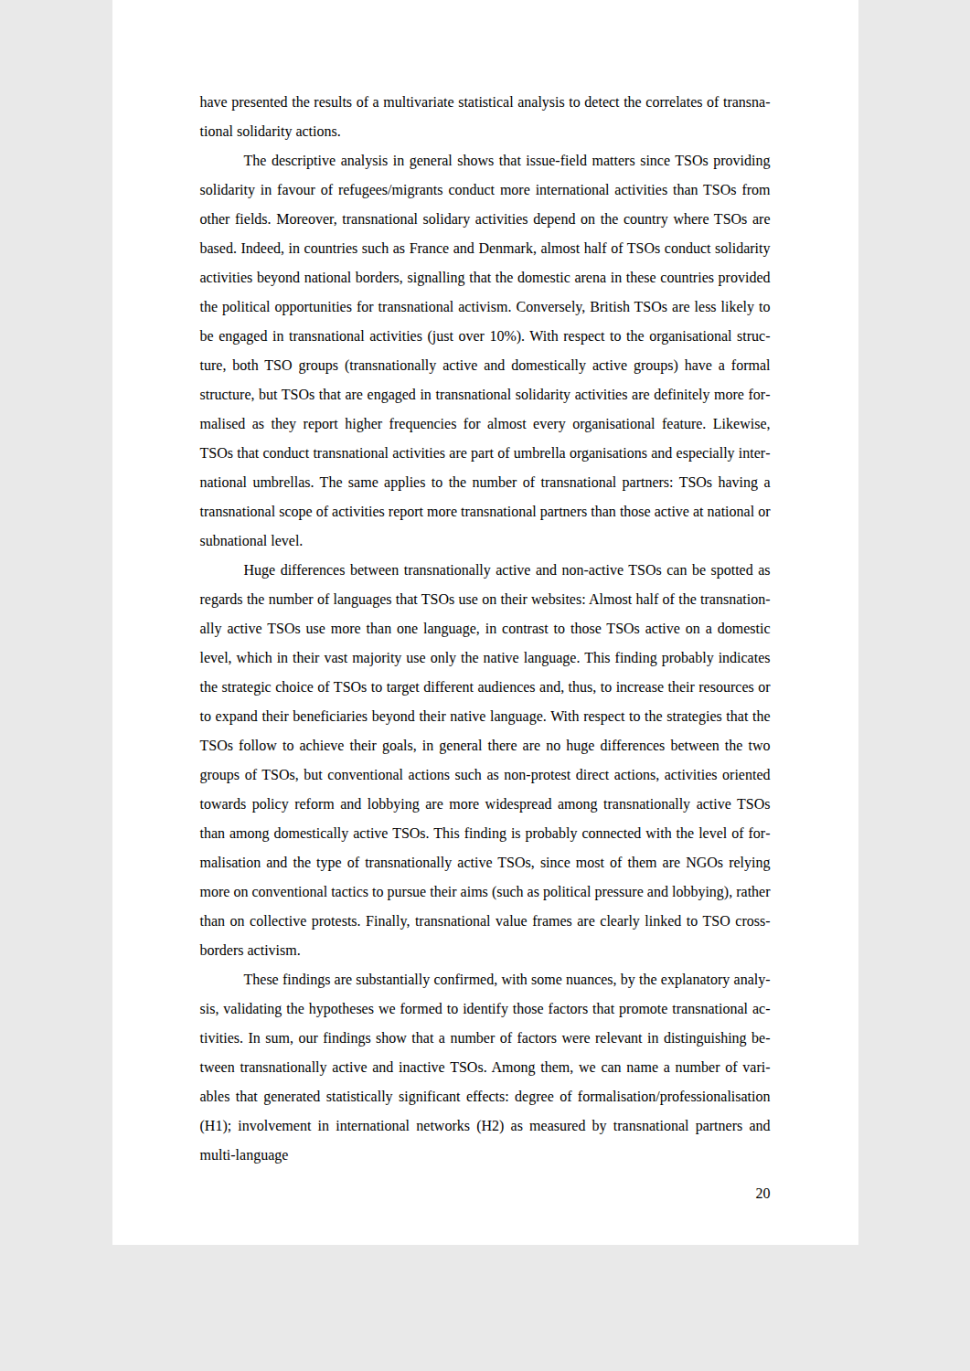have presented the results of a multivariate statistical analysis to detect the correlates of transnational solidarity actions.
The descriptive analysis in general shows that issue-field matters since TSOs providing solidarity in favour of refugees/migrants conduct more international activities than TSOs from other fields. Moreover, transnational solidary activities depend on the country where TSOs are based. Indeed, in countries such as France and Denmark, almost half of TSOs conduct solidarity activities beyond national borders, signalling that the domestic arena in these countries provided the political opportunities for transnational activism. Conversely, British TSOs are less likely to be engaged in transnational activities (just over 10%). With respect to the organisational structure, both TSO groups (transnationally active and domestically active groups) have a formal structure, but TSOs that are engaged in transnational solidarity activities are definitely more formalised as they report higher frequencies for almost every organisational feature. Likewise, TSOs that conduct transnational activities are part of umbrella organisations and especially international umbrellas. The same applies to the number of transnational partners: TSOs having a transnational scope of activities report more transnational partners than those active at national or subnational level.
Huge differences between transnationally active and non-active TSOs can be spotted as regards the number of languages that TSOs use on their websites: Almost half of the transnationally active TSOs use more than one language, in contrast to those TSOs active on a domestic level, which in their vast majority use only the native language. This finding probably indicates the strategic choice of TSOs to target different audiences and, thus, to increase their resources or to expand their beneficiaries beyond their native language. With respect to the strategies that the TSOs follow to achieve their goals, in general there are no huge differences between the two groups of TSOs, but conventional actions such as non-protest direct actions, activities oriented towards policy reform and lobbying are more widespread among transnationally active TSOs than among domestically active TSOs. This finding is probably connected with the level of formalisation and the type of transnationally active TSOs, since most of them are NGOs relying more on conventional tactics to pursue their aims (such as political pressure and lobbying), rather than on collective protests. Finally, transnational value frames are clearly linked to TSO cross-borders activism.
These findings are substantially confirmed, with some nuances, by the explanatory analysis, validating the hypotheses we formed to identify those factors that promote transnational activities. In sum, our findings show that a number of factors were relevant in distinguishing between transnationally active and inactive TSOs. Among them, we can name a number of variables that generated statistically significant effects: degree of formalisation/professionalisation (H1); involvement in international networks (H2) as measured by transnational partners and multi-language
20